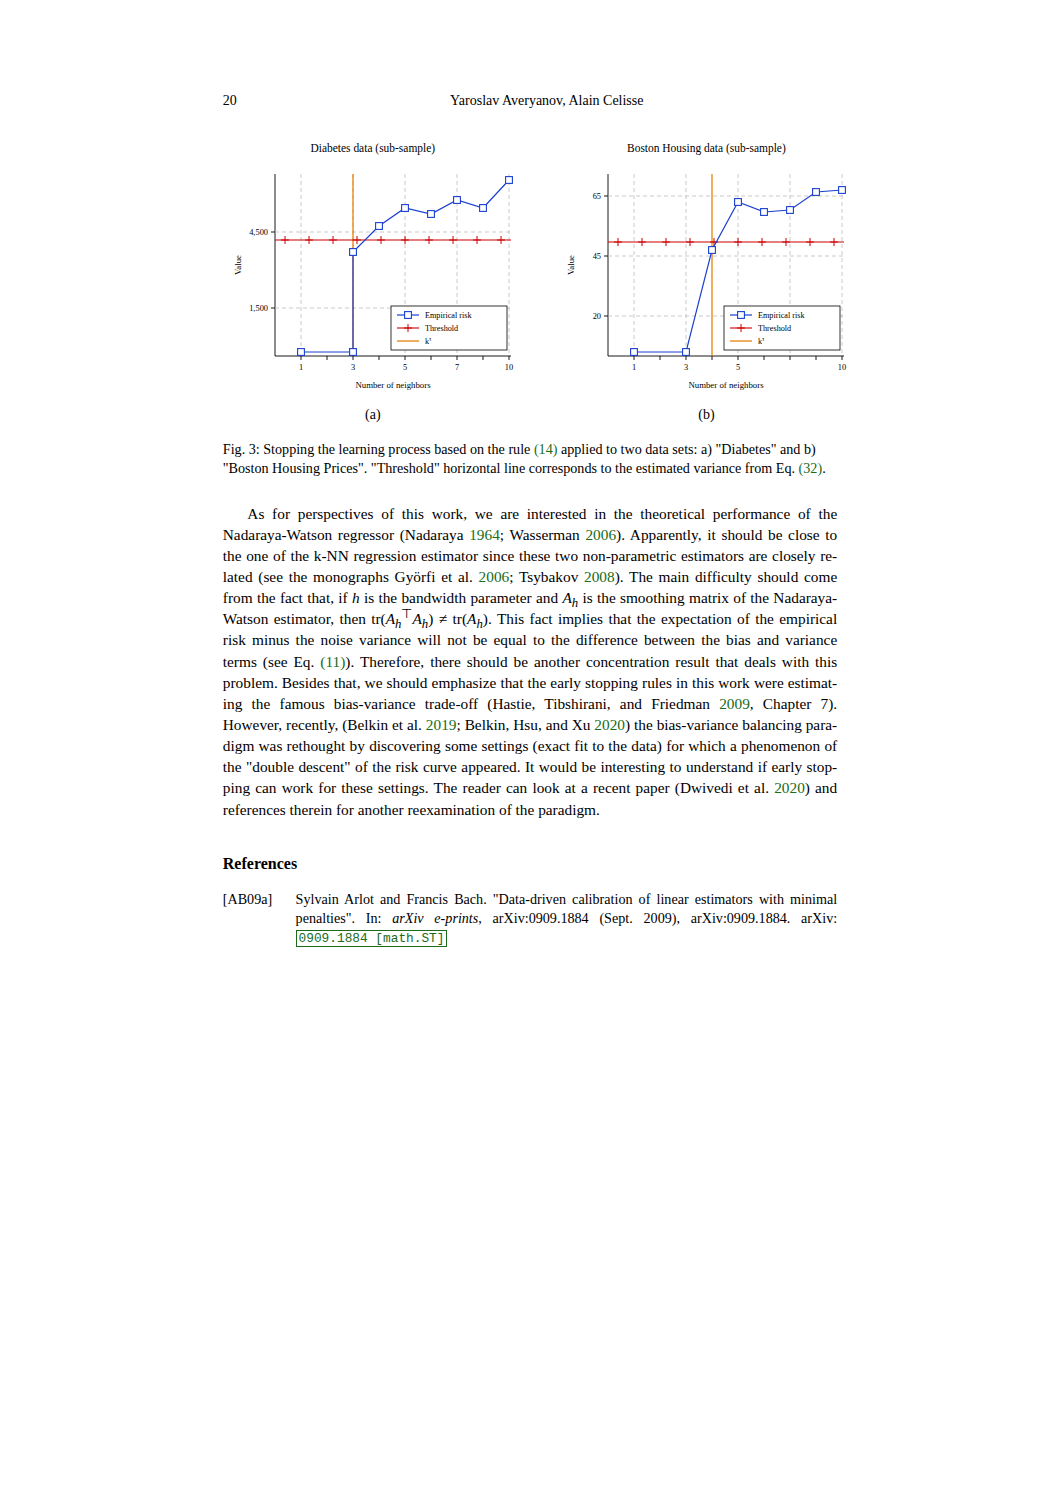20 Yaroslav Averyanov, Alain Celisse
Diabetes data (sub-sample)
4,500 1,500 1 3 5 7 10 Number of neighbors Value Empirical risk Threshold kτ
(a)
Boston Housing data (sub-sample)
65 45 20 1 3 5 10 Number of neighbors Value Empirical risk Threshold kτ
(b)
Fig. 3: Stopping the learning process based on the rule (14) applied to two data sets: a) "Diabetes" and b) "Boston Housing Prices". "Threshold" horizontal line corresponds to the estimated variance from Eq. (32).
As for perspectives of this work, we are interested in the theoretical performance of the Nadaraya-Watson regressor (Nadaraya 1964; Wasserman 2006). Apparently, it should be close to the one of the k-NN regression estimator since these two non-parametric estimators are closely related (see the monographs Györfi et al. 2006; Tsybakov 2008). The main difficulty should come from the fact that, if h is the bandwidth parameter and Ah is the smoothing matrix of the Nadaraya-Watson estimator, then tr(Ah⊤Ah) ≠ tr(Ah). This fact implies that the expectation of the empirical risk minus the noise variance will not be equal to the difference between the bias and variance terms (see Eq. (11)). Therefore, there should be another concentration result that deals with this problem. Besides that, we should emphasize that the early stopping rules in this work were estimating the famous bias-variance trade-off (Hastie, Tibshirani, and Friedman 2009, Chapter 7). However, recently, (Belkin et al. 2019; Belkin, Hsu, and Xu 2020) the bias-variance balancing paradigm was rethought by discovering some settings (exact fit to the data) for which a phenomenon of the "double descent" of the risk curve appeared. It would be interesting to understand if early stopping can work for these settings. The reader can look at a recent paper (Dwivedi et al. 2020) and references therein for another reexamination of the paradigm.
References
[AB09a]
Sylvain Arlot and Francis Bach. "Data-driven calibration of linear estimators with minimal penalties". In: arXiv e-prints, arXiv:0909.1884 (Sept. 2009), arXiv:0909.1884. arXiv: 0909.1884 [math.ST]